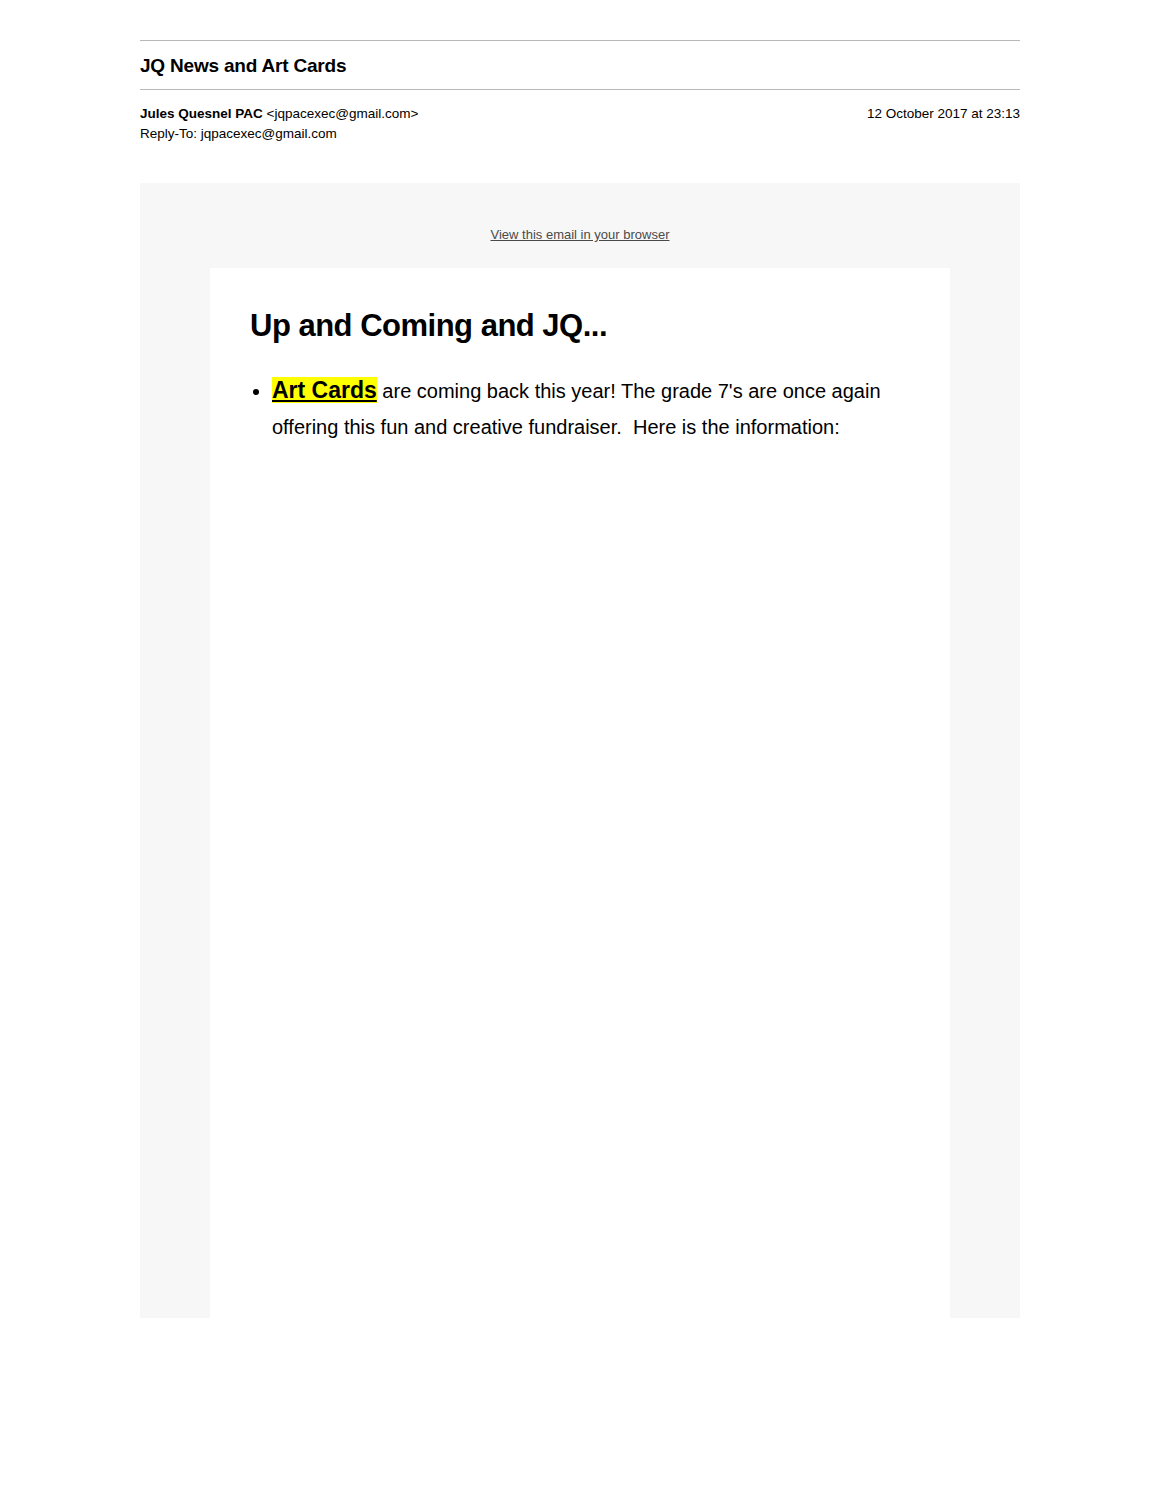JQ News and Art Cards
Jules Quesnel PAC <jqpacexec@gmail.com>
12 October 2017 at 23:13
Reply-To: jqpacexec@gmail.com
View this email in your browser
Up and Coming and JQ...
Art Cards are coming back this year! The grade 7's are once again offering this fun and creative fundraiser. Here is the information: